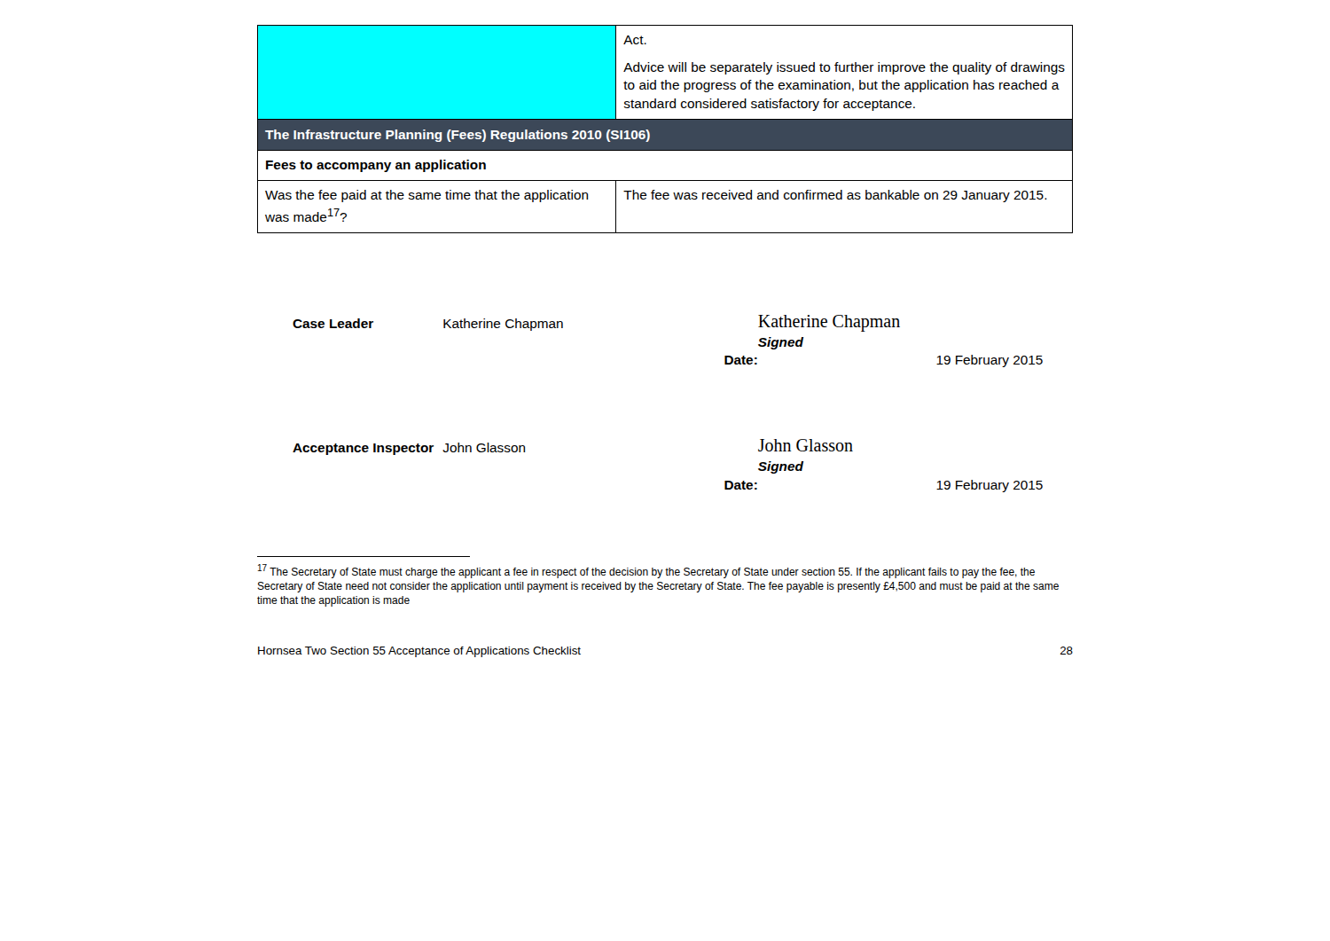| | Act. Advice will be separately issued to further improve the quality of drawings to aid the progress of the examination, but the application has reached a standard considered satisfactory for acceptance. |
| The Infrastructure Planning (Fees) Regulations 2010 (SI106) |
| Fees to accompany an application |
| Was the fee paid at the same time that the application was made 17 ? | The fee was received and confirmed as bankable on 29 January 2015. |
| Case Leader | Katherine Chapman | | Katherine Chapman |
| | | | Signed |
| | | Date: | 19 February 2015 |
| Acceptance Inspector | John Glasson | | John Glasson |
| | | | Signed |
| | | Date: | 19 February 2015 |
17 The Secretary of State must charge the applicant a fee in respect of the decision by the Secretary of State under section 55. If the applicant fails to pay the fee, the Secretary of State need not consider the application until payment is received by the Secretary of State. The fee payable is presently £4,500 and must be paid at the same time that the application is made
Hornsea Two Section 55 Acceptance of Applications Checklist 28